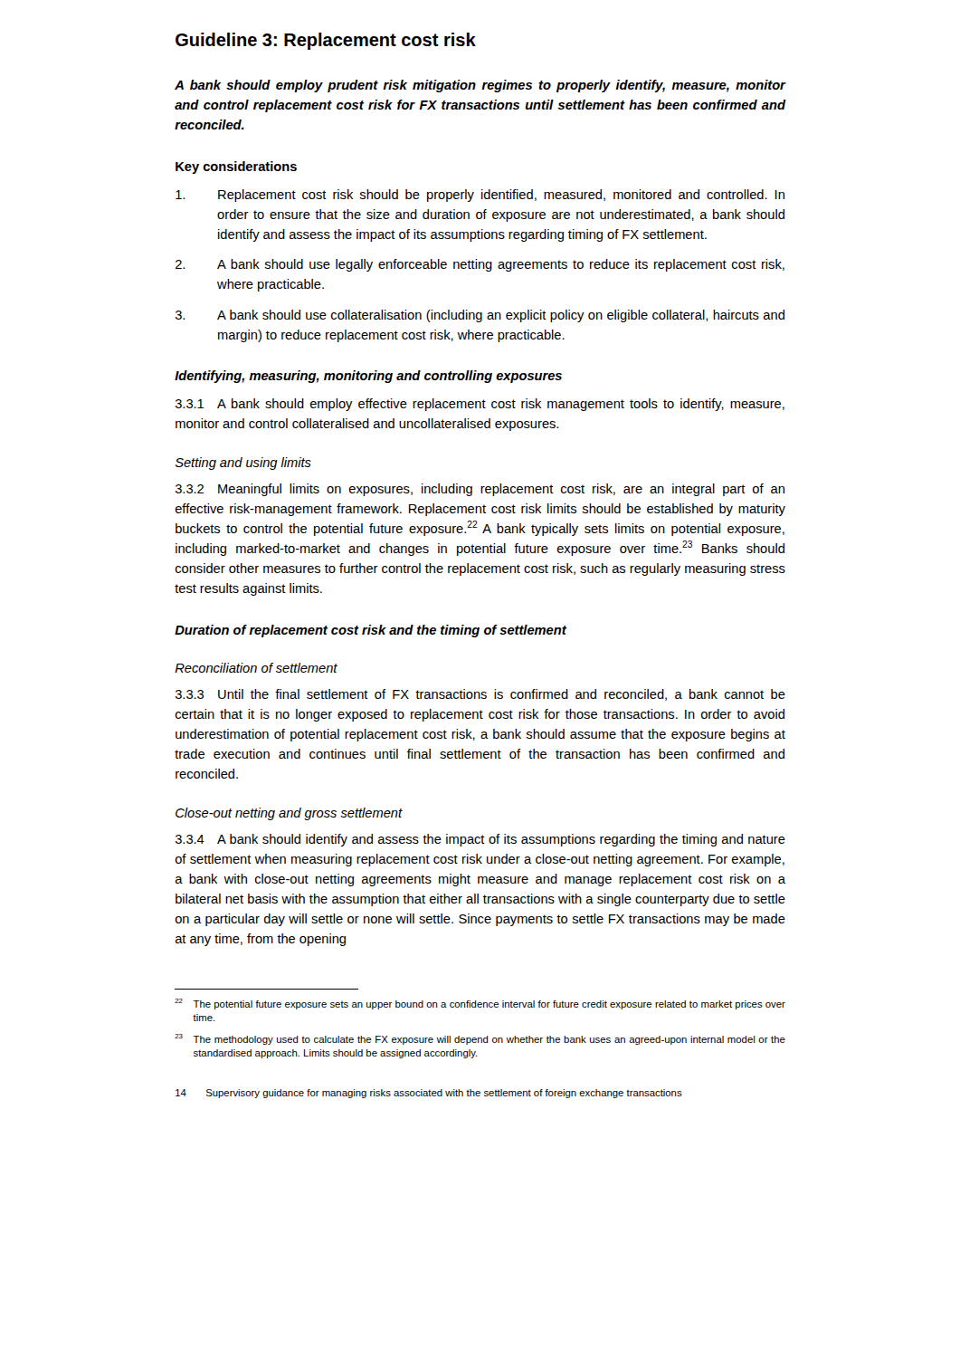Guideline 3: Replacement cost risk
A bank should employ prudent risk mitigation regimes to properly identify, measure, monitor and control replacement cost risk for FX transactions until settlement has been confirmed and reconciled.
Key considerations
1. Replacement cost risk should be properly identified, measured, monitored and controlled. In order to ensure that the size and duration of exposure are not underestimated, a bank should identify and assess the impact of its assumptions regarding timing of FX settlement.
2. A bank should use legally enforceable netting agreements to reduce its replacement cost risk, where practicable.
3. A bank should use collateralisation (including an explicit policy on eligible collateral, haircuts and margin) to reduce replacement cost risk, where practicable.
Identifying, measuring, monitoring and controlling exposures
3.3.1 A bank should employ effective replacement cost risk management tools to identify, measure, monitor and control collateralised and uncollateralised exposures.
Setting and using limits
3.3.2 Meaningful limits on exposures, including replacement cost risk, are an integral part of an effective risk-management framework. Replacement cost risk limits should be established by maturity buckets to control the potential future exposure.22 A bank typically sets limits on potential exposure, including marked-to-market and changes in potential future exposure over time.23 Banks should consider other measures to further control the replacement cost risk, such as regularly measuring stress test results against limits.
Duration of replacement cost risk and the timing of settlement
Reconciliation of settlement
3.3.3 Until the final settlement of FX transactions is confirmed and reconciled, a bank cannot be certain that it is no longer exposed to replacement cost risk for those transactions. In order to avoid underestimation of potential replacement cost risk, a bank should assume that the exposure begins at trade execution and continues until final settlement of the transaction has been confirmed and reconciled.
Close-out netting and gross settlement
3.3.4 A bank should identify and assess the impact of its assumptions regarding the timing and nature of settlement when measuring replacement cost risk under a close-out netting agreement. For example, a bank with close-out netting agreements might measure and manage replacement cost risk on a bilateral net basis with the assumption that either all transactions with a single counterparty due to settle on a particular day will settle or none will settle. Since payments to settle FX transactions may be made at any time, from the opening
22 The potential future exposure sets an upper bound on a confidence interval for future credit exposure related to market prices over time.
23 The methodology used to calculate the FX exposure will depend on whether the bank uses an agreed-upon internal model or the standardised approach. Limits should be assigned accordingly.
14
Supervisory guidance for managing risks associated with the settlement of foreign exchange transactions